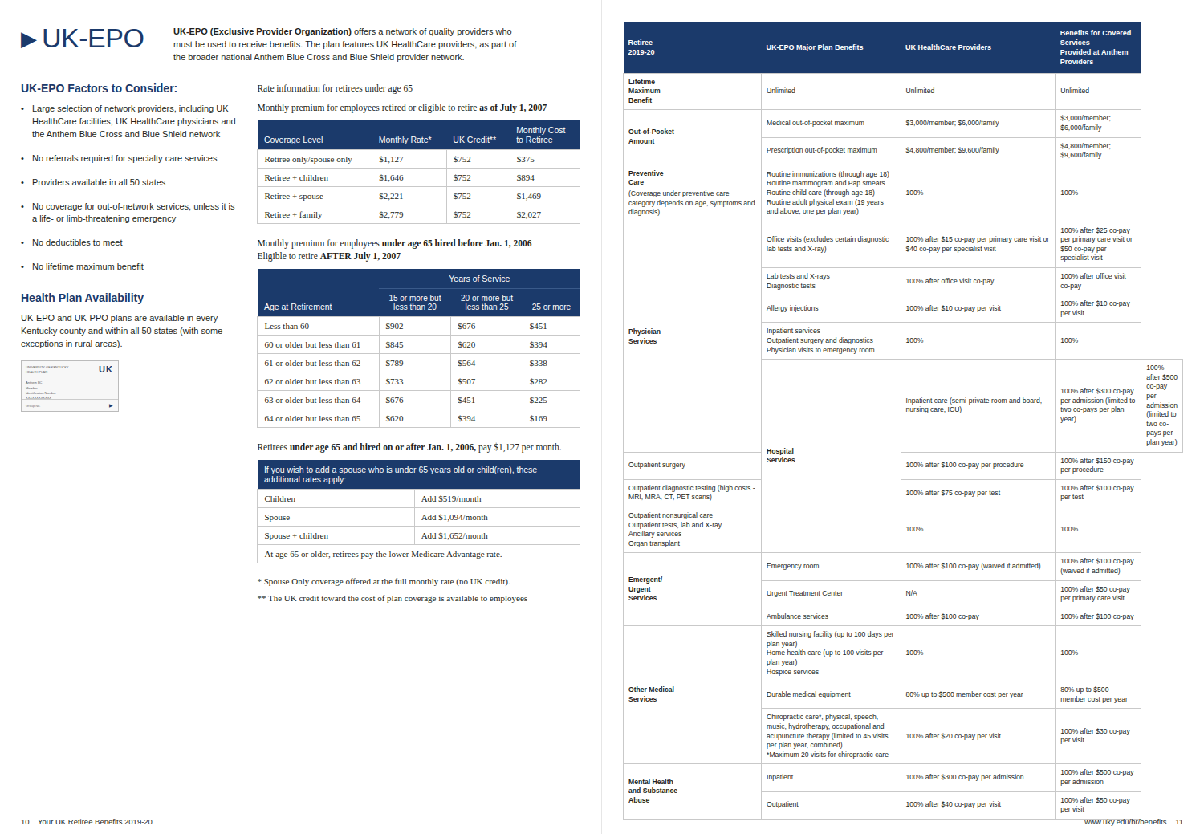▶
UK-EPO
UK-EPO (Exclusive Provider Organization) offers a network of quality providers who must be used to receive benefits. The plan features UK HealthCare providers, as part of the broader national Anthem Blue Cross and Blue Shield provider network.
UK-EPO Factors to Consider:
Large selection of network providers, including UK HealthCare facilities, UK HealthCare physicians and the Anthem Blue Cross and Blue Shield network
No referrals required for specialty care services
Providers available in all 50 states
No coverage for out-of-network services, unless it is a life- or limb-threatening emergency
No deductibles to meet
No lifetime maximum benefit
Health Plan Availability
UK-EPO and UK-PPO plans are available in every Kentucky county and within all 50 states (with some exceptions in rural areas).
UNIVERSITY OF KENTUCKY
HEALTH PLAN
Anthem BC
Member
Identification Number
XXXXXXXXXXXX
UK
Group No.
▶
Rate information for retirees under age 65
Monthly premium for employees retired or eligible to retire as of July 1, 2007
| Coverage Level | Monthly Rate* | UK Credit** | Monthly Cost to Retiree |
| --- | --- | --- | --- |
| Retiree only/spouse only | $1,127 | $752 | $375 |
| Retiree + children | $1,646 | $752 | $894 |
| Retiree + spouse | $2,221 | $752 | $1,469 |
| Retiree + family | $2,779 | $752 | $2,027 |
Monthly premium for employees under age 65 hired before Jan. 1, 2006
Eligible to retire AFTER July 1, 2007
| Age at Retirement | Years of Service |
| --- | --- |
| 15 or more but less than 20 | 20 or more but less than 25 | 25 or more |
| Less than 60 | $902 | $676 | $451 |
| 60 or older but less than 61 | $845 | $620 | $394 |
| 61 or older but less than 62 | $789 | $564 | $338 |
| 62 or older but less than 63 | $733 | $507 | $282 |
| 63 or older but less than 64 | $676 | $451 | $225 |
| 64 or older but less than 65 | $620 | $394 | $169 |
Retirees under age 65 and hired on or after Jan. 1, 2006, pay $1,127 per month.
| If you wish to add a spouse who is under 65 years old or child(ren), these additional rates apply: |
| --- |
| Children | Add $519/month |
| Spouse | Add $1,094/month |
| Spouse + children | Add $1,652/month |
| At age 65 or older, retirees pay the lower Medicare Advantage rate. |
* Spouse Only coverage offered at the full monthly rate (no UK credit).
** The UK credit toward the cost of plan coverage is available to employees
10 Your UK Retiree Benefits 2019-20
| Retiree 2019-20 | UK-EPO Major Plan Benefits | UK HealthCare Providers | Benefits for Covered Services Provided at Anthem Providers |
| --- | --- | --- | --- |
| Lifetime Maximum Benefit | Unlimited | Unlimited | Unlimited |
| Out-of-Pocket Amount | Medical out-of-pocket maximum | $3,000/member; $6,000/family | $3,000/member; $6,000/family |
| Prescription out-of-pocket maximum | $4,800/member; $9,600/family | $4,800/member; $9,600/family |
| Preventive Care (Coverage under preventive care category depends on age, symptoms and diagnosis) | Routine immunizations (through age 18) Routine mammogram and Pap smears Routine child care (through age 18) Routine adult physical exam (19 years and above, one per plan year) | 100% | 100% |
| Physician Services | Office visits (excludes certain diagnostic lab tests and X-ray) | 100% after $15 co-pay per primary care visit or $40 co-pay per specialist visit | 100% after $25 co-pay per primary care visit or $50 co-pay per specialist visit |
| Lab tests and X-rays Diagnostic tests | 100% after office visit co-pay | 100% after office visit co-pay |
| Allergy injections | 100% after $10 co-pay per visit | 100% after $10 co-pay per visit |
| Inpatient services Outpatient surgery and diagnostics Physician visits to emergency room | 100% | 100% |
| Hospital Services | Inpatient care (semi-private room and board, nursing care, ICU) | 100% after $300 co-pay per admission (limited to two co-pays per plan year) | 100% after $500 co-pay per admission (limited to two co-pays per plan year) |
| Outpatient surgery | 100% after $100 co-pay per procedure | 100% after $150 co-pay per procedure |
| Outpatient diagnostic testing (high costs - MRI, MRA, CT, PET scans) | 100% after $75 co-pay per test | 100% after $100 co-pay per test |
| Outpatient nonsurgical care Outpatient tests, lab and X-ray Ancillary services Organ transplant | 100% | 100% |
| Emergent/ Urgent Services | Emergency room | 100% after $100 co-pay (waived if admitted) | 100% after $100 co-pay (waived if admitted) |
| Urgent Treatment Center | N/A | 100% after $50 co-pay per primary care visit |
| Ambulance services | 100% after $100 co-pay | 100% after $100 co-pay |
| Other Medical Services | Skilled nursing facility (up to 100 days per plan year) Home health care (up to 100 visits per plan year) Hospice services | 100% | 100% |
| Durable medical equipment | 80% up to $500 member cost per year | 80% up to $500 member cost per year |
| Chiropractic care*, physical, speech, music, hydrotherapy, occupational and acupuncture therapy (limited to 45 visits per plan year, combined) *Maximum 20 visits for chiropractic care | 100% after $20 co-pay per visit | 100% after $30 co-pay per visit |
| Mental Health and Substance Abuse | Inpatient | 100% after $300 co-pay per admission | 100% after $500 co-pay per admission |
| Outpatient | 100% after $40 co-pay per visit | 100% after $50 co-pay per visit |
www.uky.edu/hr/benefits 11